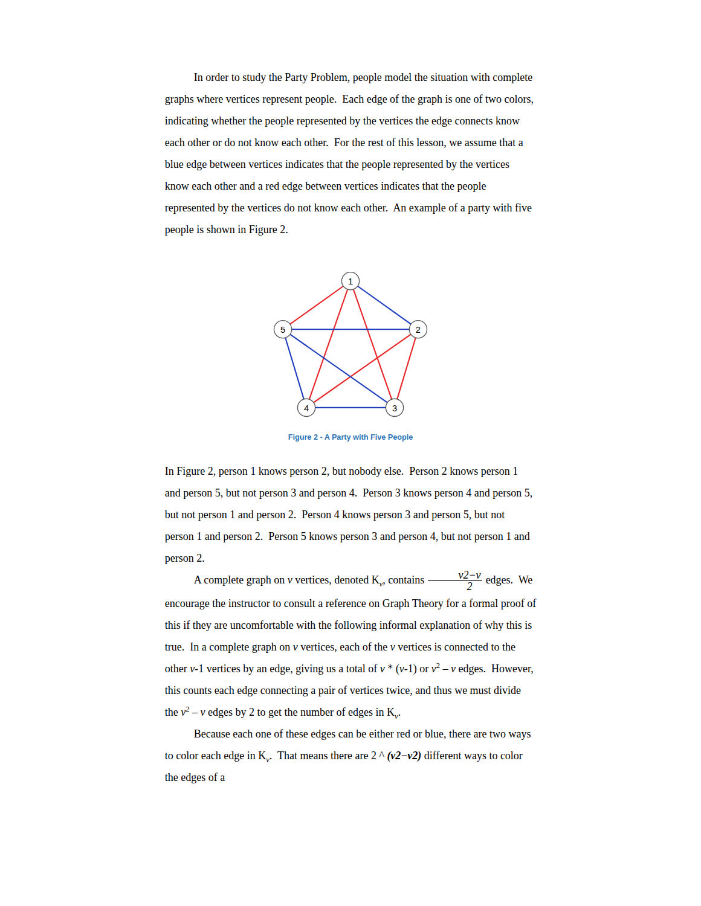In order to study the Party Problem, people model the situation with complete graphs where vertices represent people. Each edge of the graph is one of two colors, indicating whether the people represented by the vertices the edge connects know each other or do not know each other. For the rest of this lesson, we assume that a blue edge between vertices indicates that the people represented by the vertices know each other and a red edge between vertices indicates that the people represented by the vertices do not know each other. An example of a party with five people is shown in Figure 2.
Figure 2 - A Party with Five People
In Figure 2, person 1 knows person 2, but nobody else. Person 2 knows person 1 and person 5, but not person 3 and person 4. Person 3 knows person 4 and person 5, but not person 1 and person 2. Person 4 knows person 3 and person 5, but not person 1 and person 2. Person 5 knows person 3 and person 4, but not person 1 and person 2.
A complete graph on v vertices, denoted Kv, contains v2−v 2 edges. We encourage the instructor to consult a reference on Graph Theory for a formal proof of this if they are uncomfortable with the following informal explanation of why this is true. In a complete graph on v vertices, each of the v vertices is connected to the other v-1 vertices by an edge, giving us a total of v * (v-1) or v2 – v edges. However, this counts each edge connecting a pair of vertices twice, and thus we must divide the v2 – v edges by 2 to get the number of edges in Kv.
Because each one of these edges can be either red or blue, there are two ways to color each edge in Kv. That means there are 2 ^ (v2−v2) different ways to color the edges of a